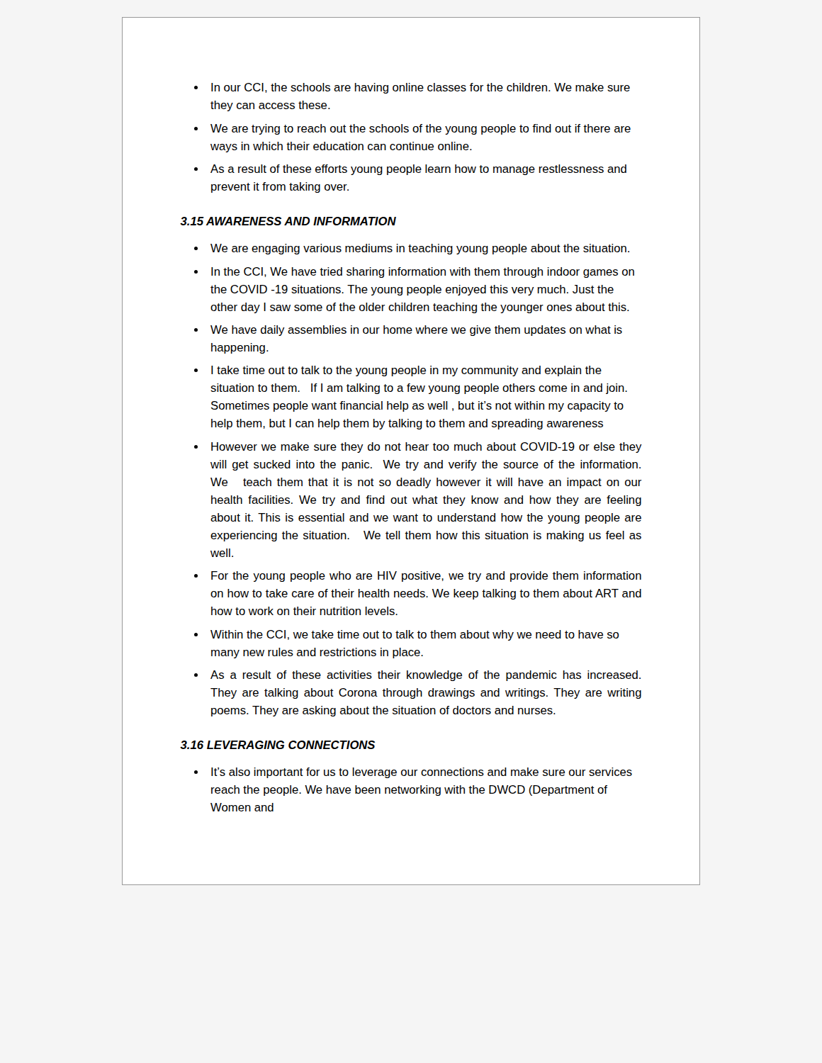In our CCI, the schools are having online classes for the children. We make sure they can access these.
We are trying to reach out the schools of the young people to find out if there are ways in which their education can continue online.
As a result of these efforts young people learn how to manage restlessness and prevent it from taking over.
3.15 AWARENESS AND INFORMATION
We are engaging various mediums in teaching young people about the situation.
In the CCI, We have tried sharing information with them through indoor games on the COVID -19 situations. The young people enjoyed this very much. Just the other day I saw some of the older children teaching the younger ones about this.
We have daily assemblies in our home where we give them updates on what is happening.
I take time out to talk to the young people in my community and explain the situation to them. If I am talking to a few young people others come in and join. Sometimes people want financial help as well , but it’s not within my capacity to help them, but I can help them by talking to them and spreading awareness
However we make sure they do not hear too much about COVID-19 or else they will get sucked into the panic. We try and verify the source of the information. We teach them that it is not so deadly however it will have an impact on our health facilities. We try and find out what they know and how they are feeling about it. This is essential and we want to understand how the young people are experiencing the situation. We tell them how this situation is making us feel as well.
For the young people who are HIV positive, we try and provide them information on how to take care of their health needs. We keep talking to them about ART and how to work on their nutrition levels.
Within the CCI, we take time out to talk to them about why we need to have so many new rules and restrictions in place.
As a result of these activities their knowledge of the pandemic has increased. They are talking about Corona through drawings and writings. They are writing poems. They are asking about the situation of doctors and nurses.
3.16 LEVERAGING CONNECTIONS
It’s also important for us to leverage our connections and make sure our services reach the people. We have been networking with the DWCD (Department of Women and